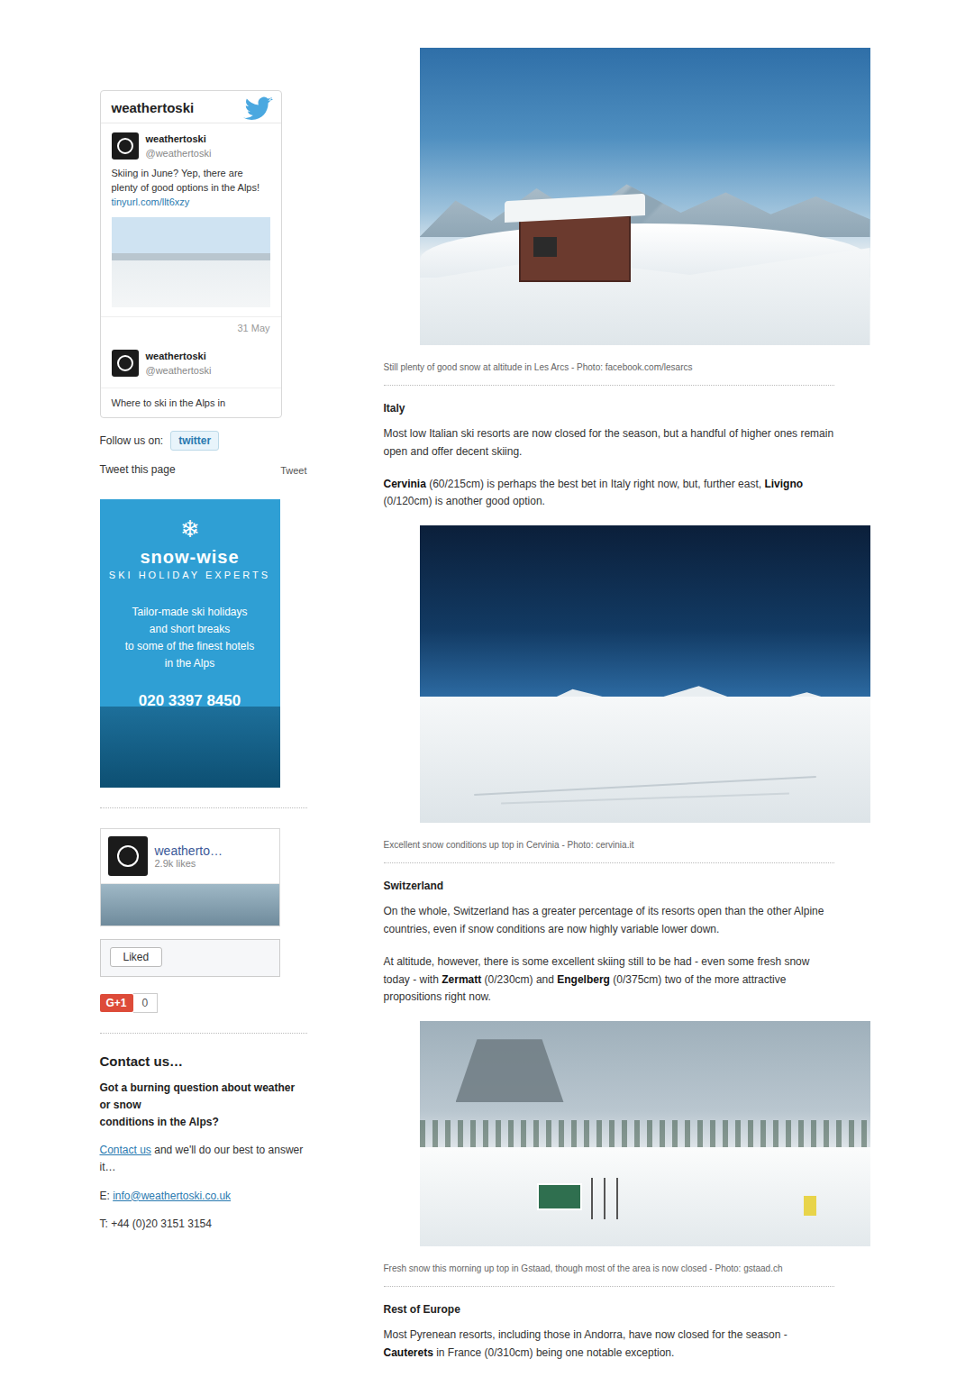weathertoski
weathertoski @weathertoski
Skiing in June? Yep, there are plenty of good options in the Alps! tinyurl.com/llt6xzy
31 May
weathertoski @weathertoski
Where to ski in the Alps in
Follow us on: twitter
Tweet this page Tweet
❄
snow-wise
SKI HOLIDAY EXPERTS
Tailor-made ski holidays
and short breaks
to some of the finest hotels
in the Alps
020 3397 8450
weatherto…
2.9k likes
Liked
G+1 0
Contact us…
Got a burning question about weather or snow
conditions in the Alps?
Contact us and we'll do our best to answer it…
E: info@weathertoski.co.uk
T: +44 (0)20 3151 3154
Still plenty of good snow at altitude in Les Arcs - Photo: facebook.com/lesarcs
Italy
Most low Italian ski resorts are now closed for the season, but a handful of higher ones remain open and offer decent skiing.
Cervinia (60/215cm) is perhaps the best bet in Italy right now, but, further east, Livigno (0/120cm) is another good option.
Excellent snow conditions up top in Cervinia - Photo: cervinia.it
Switzerland
On the whole, Switzerland has a greater percentage of its resorts open than the other Alpine countries, even if snow conditions are now highly variable lower down.
At altitude, however, there is some excellent skiing still to be had - even some fresh snow today - with Zermatt (0/230cm) and Engelberg (0/375cm) two of the more attractive propositions right now.
Fresh snow this morning up top in Gstaad, though most of the area is now closed - Photo: gstaad.ch
Rest of Europe
Most Pyrenean resorts, including those in Andorra, have now closed for the season - Cauterets in France (0/310cm) being one notable exception.